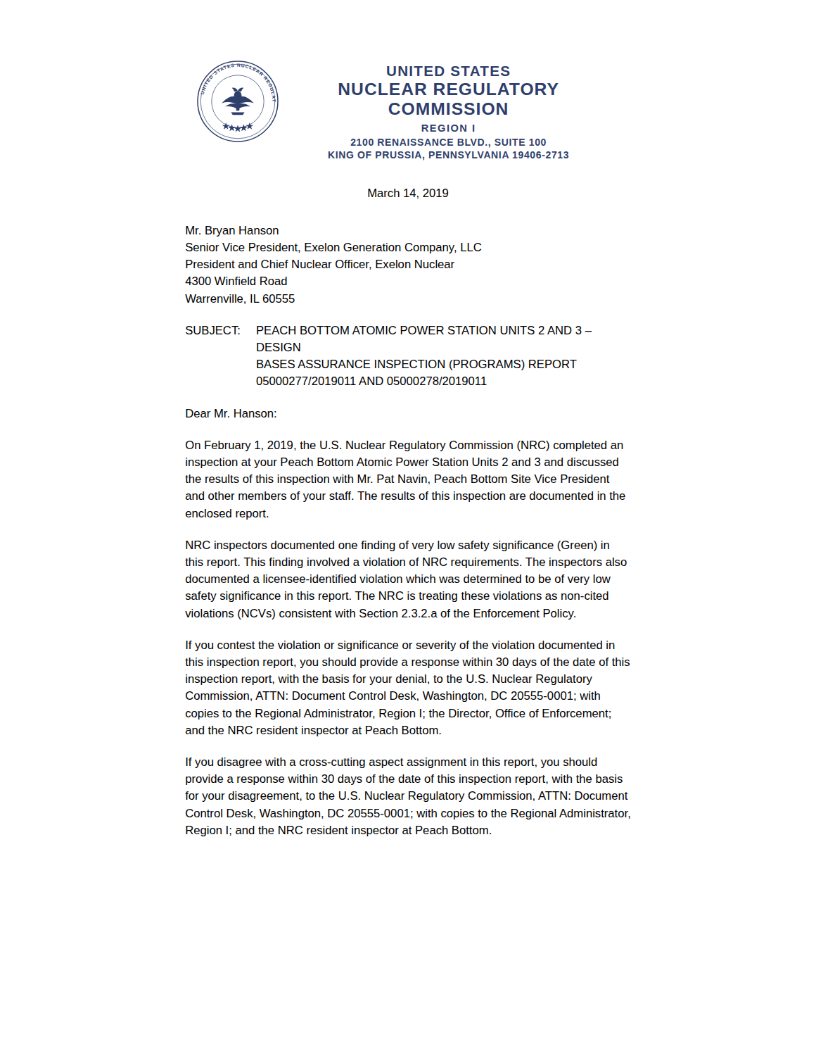UNITED STATES NUCLEAR REGULATORY COMMISSION
UNITED STATES
NUCLEAR REGULATORY COMMISSION
REGION I
2100 RENAISSANCE BLVD., SUITE 100
KING OF PRUSSIA, PENNSYLVANIA 19406-2713
March 14, 2019
Mr. Bryan Hanson
Senior Vice President, Exelon Generation Company, LLC
President and Chief Nuclear Officer, Exelon Nuclear
4300 Winfield Road
Warrenville, IL 60555
SUBJECT:
PEACH BOTTOM ATOMIC POWER STATION UNITS 2 AND 3 – DESIGN
BASES ASSURANCE INSPECTION (PROGRAMS) REPORT
05000277/2019011 AND 05000278/2019011
Dear Mr. Hanson:
On February 1, 2019, the U.S. Nuclear Regulatory Commission (NRC) completed an inspection at your Peach Bottom Atomic Power Station Units 2 and 3 and discussed the results of this inspection with Mr. Pat Navin, Peach Bottom Site Vice President and other members of your staff. The results of this inspection are documented in the enclosed report.
NRC inspectors documented one finding of very low safety significance (Green) in this report. This finding involved a violation of NRC requirements. The inspectors also documented a licensee-identified violation which was determined to be of very low safety significance in this report. The NRC is treating these violations as non-cited violations (NCVs) consistent with Section 2.3.2.a of the Enforcement Policy.
If you contest the violation or significance or severity of the violation documented in this inspection report, you should provide a response within 30 days of the date of this inspection report, with the basis for your denial, to the U.S. Nuclear Regulatory Commission, ATTN: Document Control Desk, Washington, DC 20555-0001; with copies to the Regional Administrator, Region I; the Director, Office of Enforcement; and the NRC resident inspector at Peach Bottom.
If you disagree with a cross-cutting aspect assignment in this report, you should provide a response within 30 days of the date of this inspection report, with the basis for your disagreement, to the U.S. Nuclear Regulatory Commission, ATTN: Document Control Desk, Washington, DC 20555-0001; with copies to the Regional Administrator, Region I; and the NRC resident inspector at Peach Bottom.